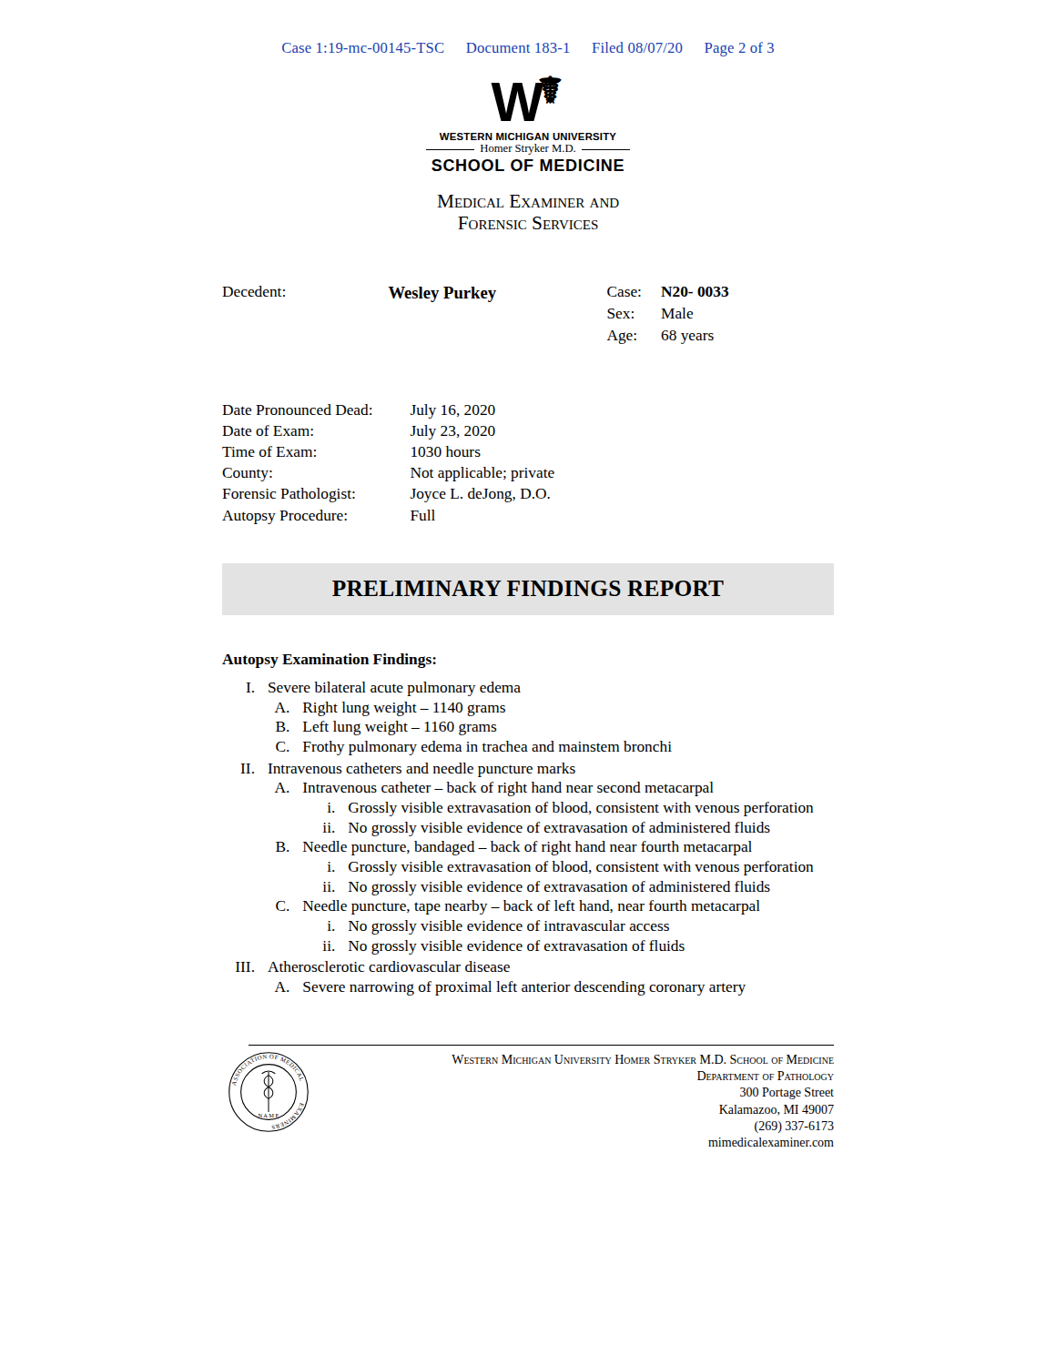Case 1:19-mc-00145-TSC Document 183-1 Filed 08/07/20 Page 2 of 3
W☤
WESTERN MICHIGAN UNIVERSITY
Homer Stryker M.D.
SCHOOL OF MEDICINE
Medical Examiner and
Forensic Services
| Decedent: | Wesley Purkey | / Case: / N20- 0033 / / Sex: / Male / / Age: / 68 years / |
| Date Pronounced Dead: | July 16, 2020 |
| Date of Exam: | July 23, 2020 |
| Time of Exam: | 1030 hours |
| County: | Not applicable; private |
| Forensic Pathologist: | Joyce L. deJong, D.O. |
| Autopsy Procedure: | Full |
PRELIMINARY FINDINGS REPORT
Autopsy Examination Findings:
Severe bilateral acute pulmonary edema
Right lung weight – 1140 grams
Left lung weight – 1160 grams
Frothy pulmonary edema in trachea and mainstem bronchi
Intravenous catheters and needle puncture marks
Intravenous catheter – back of right hand near second metacarpal
Grossly visible extravasation of blood, consistent with venous perforation
No grossly visible evidence of extravasation of administered fluids
Needle puncture, bandaged – back of right hand near fourth metacarpal
Grossly visible extravasation of blood, consistent with venous perforation
No grossly visible evidence of extravasation of administered fluids
Needle puncture, tape nearby – back of left hand, near fourth metacarpal
No grossly visible evidence of intravascular access
No grossly visible evidence of extravasation of fluids
Atherosclerotic cardiovascular disease
Severe narrowing of proximal left anterior descending coronary artery
ASSOCIATION OF MEDICAL EXAMINERS N A M E
Western Michigan University Homer Stryker M.D. School of Medicine
Department of Pathology
300 Portage Street
Kalamazoo, MI 49007
(269) 337-6173
mimedicalexaminer.com